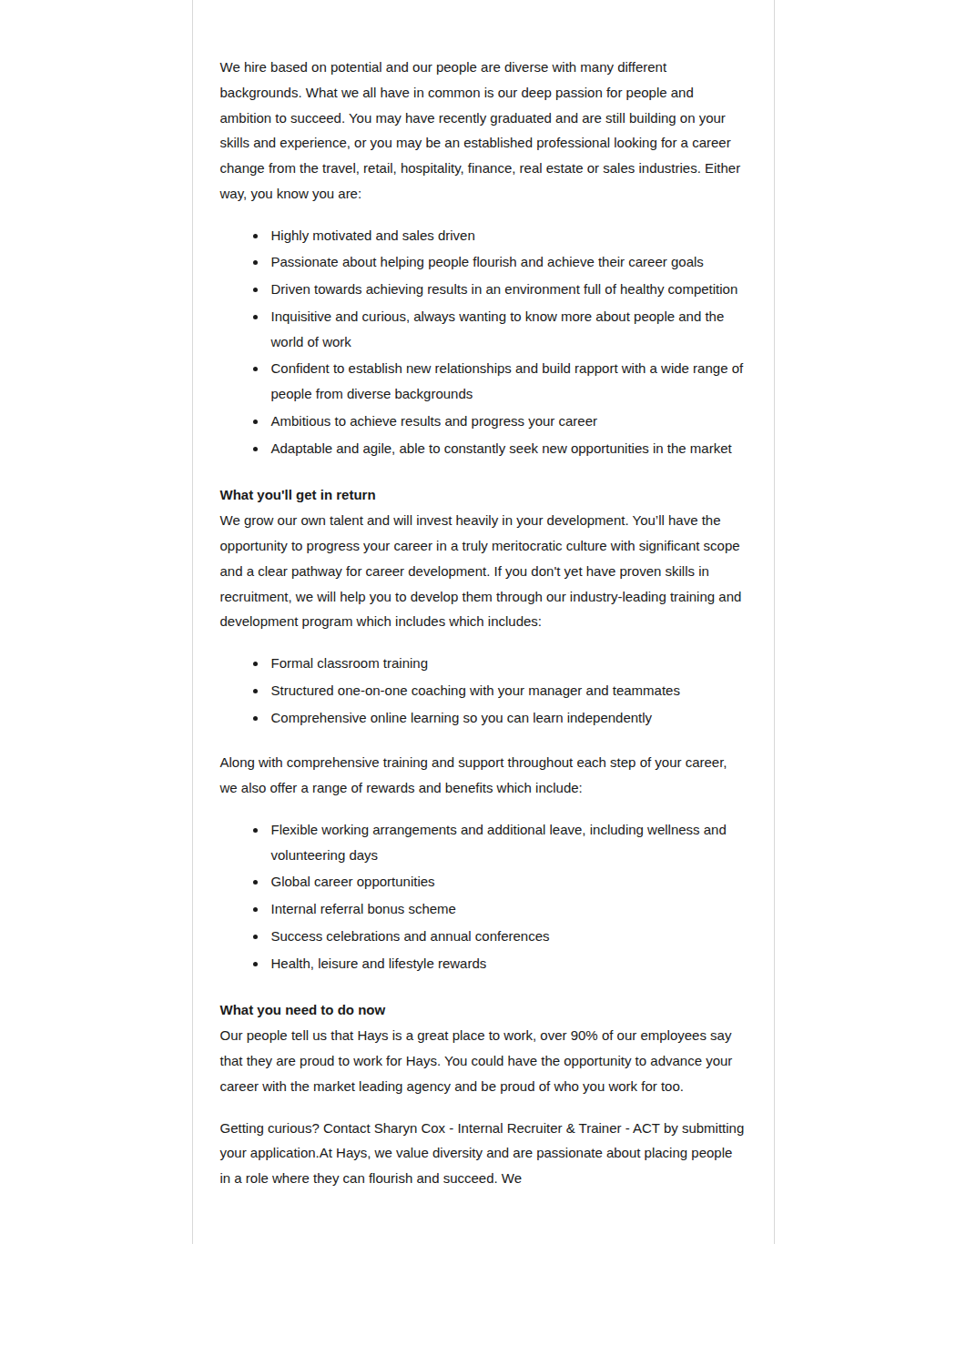We hire based on potential and our people are diverse with many different backgrounds. What we all have in common is our deep passion for people and ambition to succeed. You may have recently graduated and are still building on your skills and experience, or you may be an established professional looking for a career change from the travel, retail, hospitality, finance, real estate or sales industries. Either way, you know you are:
Highly motivated and sales driven
Passionate about helping people flourish and achieve their career goals
Driven towards achieving results in an environment full of healthy competition
Inquisitive and curious, always wanting to know more about people and the world of work
Confident to establish new relationships and build rapport with a wide range of people from diverse backgrounds
Ambitious to achieve results and progress your career
Adaptable and agile, able to constantly seek new opportunities in the market
What you'll get in return
We grow our own talent and will invest heavily in your development. You’ll have the opportunity to progress your career in a truly meritocratic culture with significant scope and a clear pathway for career development. If you don't yet have proven skills in recruitment, we will help you to develop them through our industry-leading training and development program which includes which includes:
Formal classroom training
Structured one-on-one coaching with your manager and teammates
Comprehensive online learning so you can learn independently
Along with comprehensive training and support throughout each step of your career, we also offer a range of rewards and benefits which include:
Flexible working arrangements and additional leave, including wellness and volunteering days
Global career opportunities
Internal referral bonus scheme
Success celebrations and annual conferences
Health, leisure and lifestyle rewards
What you need to do now
Our people tell us that Hays is a great place to work, over 90% of our employees say that they are proud to work for Hays. You could have the opportunity to advance your career with the market leading agency and be proud of who you work for too.
Getting curious? Contact Sharyn Cox - Internal Recruiter & Trainer - ACT by submitting your application.At Hays, we value diversity and are passionate about placing people in a role where they can flourish and succeed. We